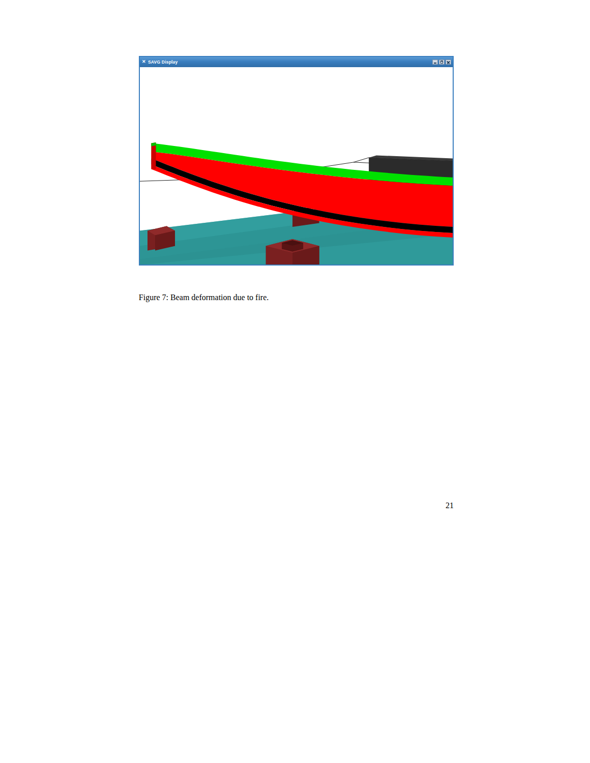✕ SAVG Display
Figure 7: Beam deformation due to fire.
21